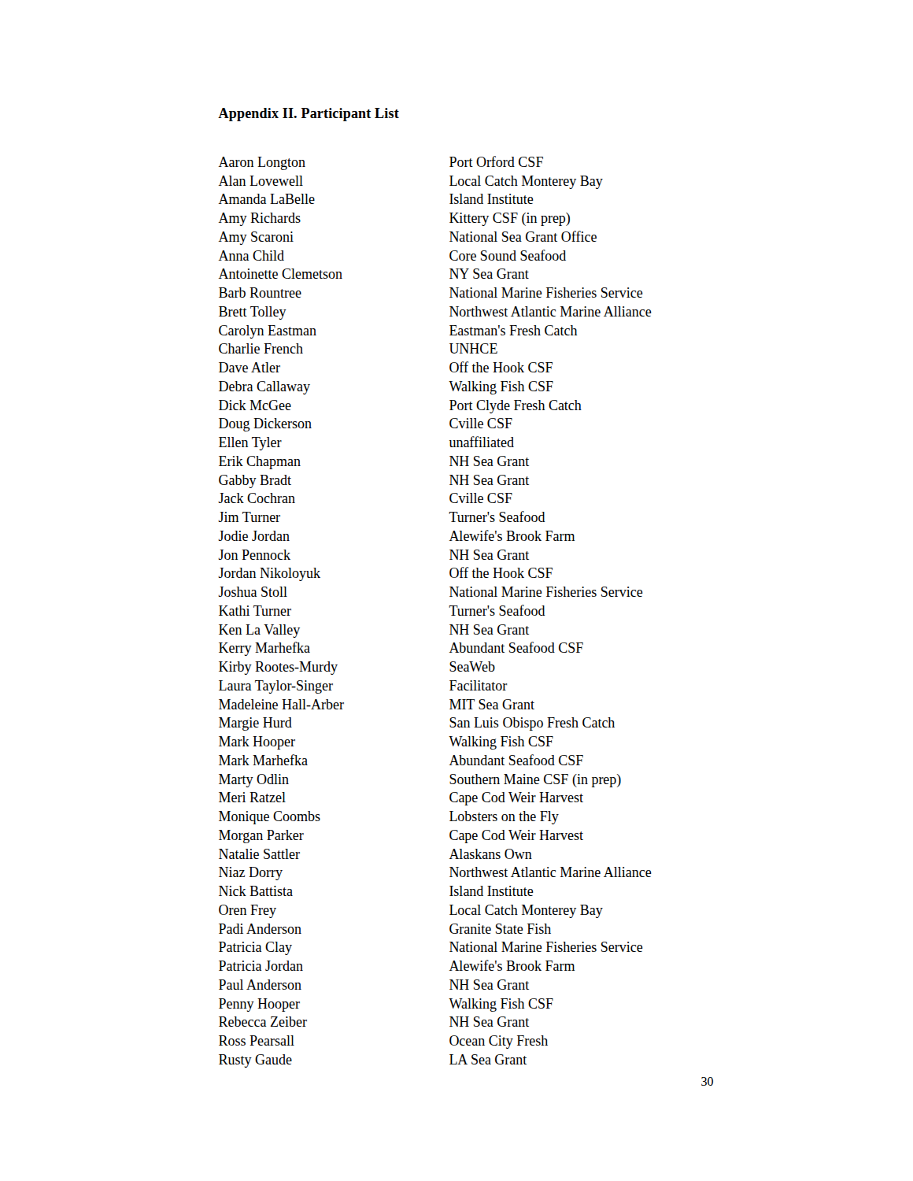Appendix II. Participant List
| Aaron Longton | Port Orford CSF |
| Alan Lovewell | Local Catch Monterey Bay |
| Amanda LaBelle | Island Institute |
| Amy Richards | Kittery CSF (in prep) |
| Amy Scaroni | National Sea Grant Office |
| Anna Child | Core Sound Seafood |
| Antoinette Clemetson | NY Sea Grant |
| Barb Rountree | National Marine Fisheries Service |
| Brett Tolley | Northwest Atlantic Marine Alliance |
| Carolyn Eastman | Eastman's Fresh Catch |
| Charlie French | UNHCE |
| Dave Atler | Off the Hook CSF |
| Debra Callaway | Walking Fish CSF |
| Dick McGee | Port Clyde Fresh Catch |
| Doug Dickerson | Cville CSF |
| Ellen Tyler | unaffiliated |
| Erik Chapman | NH Sea Grant |
| Gabby Bradt | NH Sea Grant |
| Jack Cochran | Cville CSF |
| Jim Turner | Turner's Seafood |
| Jodie Jordan | Alewife's Brook Farm |
| Jon Pennock | NH Sea Grant |
| Jordan Nikoloyuk | Off the Hook CSF |
| Joshua Stoll | National Marine Fisheries Service |
| Kathi Turner | Turner's Seafood |
| Ken La Valley | NH Sea Grant |
| Kerry Marhefka | Abundant Seafood CSF |
| Kirby Rootes-Murdy | SeaWeb |
| Laura Taylor-Singer | Facilitator |
| Madeleine Hall-Arber | MIT Sea Grant |
| Margie Hurd | San Luis Obispo Fresh Catch |
| Mark Hooper | Walking Fish CSF |
| Mark Marhefka | Abundant Seafood CSF |
| Marty Odlin | Southern Maine CSF (in prep) |
| Meri Ratzel | Cape Cod Weir Harvest |
| Monique Coombs | Lobsters on the Fly |
| Morgan Parker | Cape Cod Weir Harvest |
| Natalie Sattler | Alaskans Own |
| Niaz Dorry | Northwest Atlantic Marine Alliance |
| Nick Battista | Island Institute |
| Oren Frey | Local Catch Monterey Bay |
| Padi Anderson | Granite State Fish |
| Patricia Clay | National Marine Fisheries Service |
| Patricia Jordan | Alewife's Brook Farm |
| Paul Anderson | NH Sea Grant |
| Penny Hooper | Walking Fish CSF |
| Rebecca Zeiber | NH Sea Grant |
| Ross Pearsall | Ocean City Fresh |
| Rusty Gaude | LA Sea Grant |
30